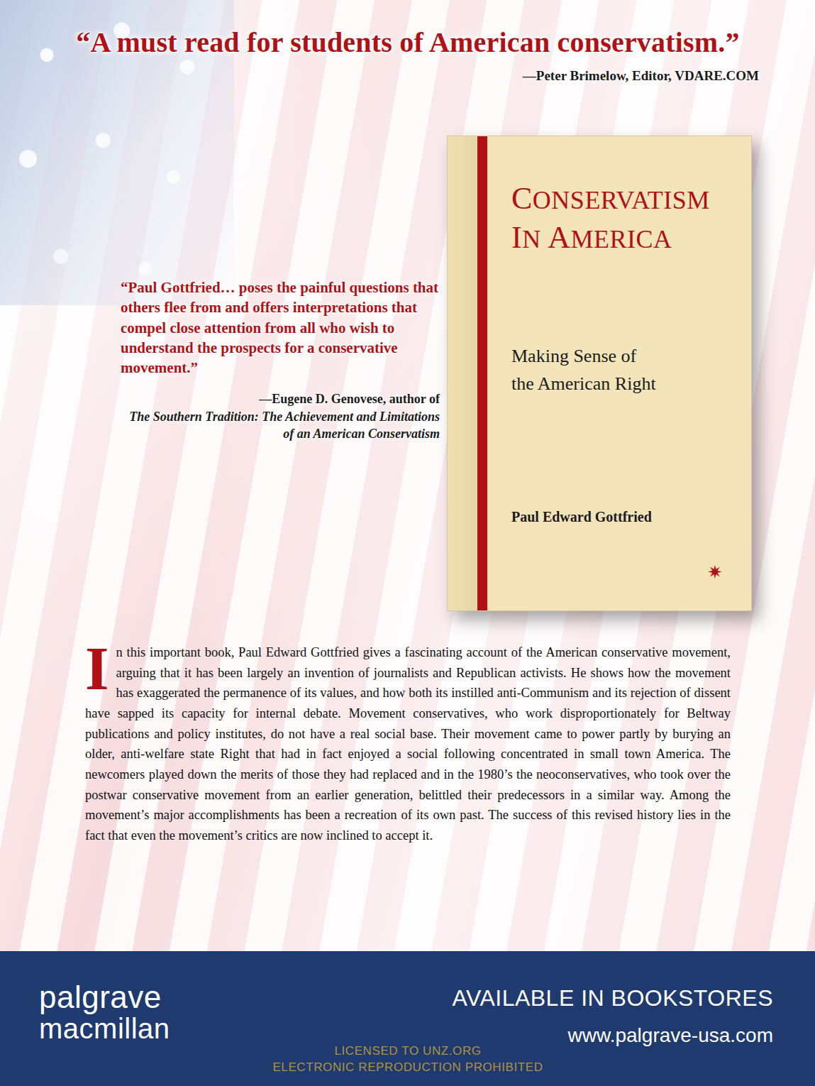“A must read for students of American conservatism.”
—Peter Brimelow, Editor, VDARE.COM
“Paul Gottfried… poses the painful questions that others flee from and offers interpretations that compel close attention from all who wish to understand the prospects for a conservative movement.”
—Eugene D. Genovese, author of The Southern Tradition: The Achievement and Limitations of an American Conservatism
CONSERVATISM
IN AMERICA
Making Sense of
the American Right
Paul Edward Gottfried
✷
In this important book, Paul Edward Gottfried gives a fascinating account of the American conservative movement, arguing that it has been largely an invention of journalists and Republican activists. He shows how the movement has exaggerated the permanence of its values, and how both its instilled anti-Communism and its rejection of dissent have sapped its capacity for internal debate. Movement conservatives, who work disproportionately for Beltway publications and policy institutes, do not have a real social base. Their movement came to power partly by burying an older, anti-welfare state Right that had in fact enjoyed a social following concentrated in small town America. The newcomers played down the merits of those they had replaced and in the 1980’s the neoconservatives, who took over the postwar conservative movement from an earlier generation, belittled their predecessors in a similar way. Among the movement’s major accomplishments has been a recreation of its own past. The success of this revised history lies in the fact that even the movement’s critics are now inclined to accept it.
palgravemacmillan
AVAILABLE IN BOOKSTORES
www.palgrave-usa.com
LICENSED TO UNZ.ORG ELECTRONIC REPRODUCTION PROHIBITED